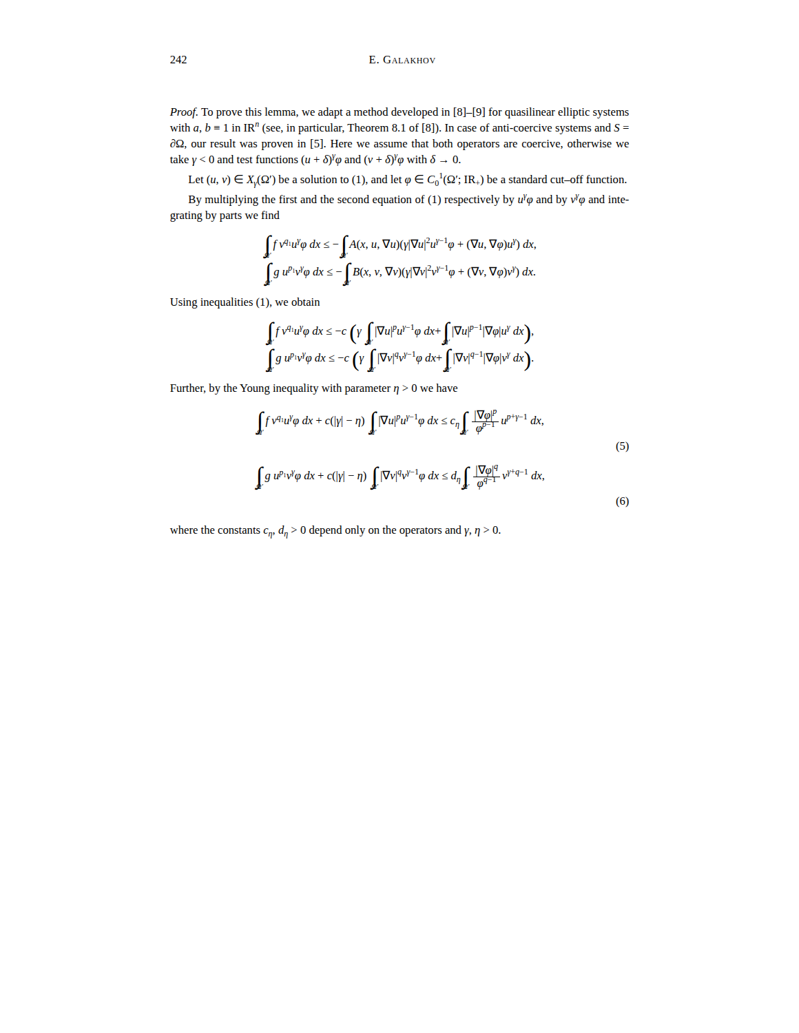242 E. Galakhov
Proof. To prove this lemma, we adapt a method developed in [8]–[9] for quasilinear elliptic systems with a, b ≡ 1 in IRn (see, in particular, Theorem 8.1 of [8]). In case of anti-coercive systems and S = ∂Ω, our result was proven in [5]. Here we assume that both operators are coercive, otherwise we take γ < 0 and test functions (u + δ)γφ and (v + δ)γφ with δ → 0.
Let (u, v) ∈ Xγ(Ω′) be a solution to (1), and let φ ∈ C01(Ω′; IR+) be a standard cut–off function.
By multiplying the first and the second equation of (1) respectively by uγφ and by vγφ and integrating by parts we find
∫Ω′f vq1uγφ dx ≤ −∫Ω′A(x, u, ∇u)(γ|∇u|2uγ−1φ + (∇u, ∇φ)uγ) dx,
∫Ω′g up1vγφ dx ≤ −∫Ω′B(x, v, ∇v)(γ|∇v|2vγ−1φ + (∇v, ∇φ)vγ) dx.
Using inequalities (1), we obtain
∫Ω′f vq1uγφ dx ≤ −c (γ ∫Ω′|∇u|puγ−1φ dx+∫Ω′|∇u|p−1|∇φ|uγ dx),
∫Ω′g up1vγφ dx ≤ −c (γ ∫Ω′|∇v|qvγ−1φ dx+∫Ω′|∇v|q−1|∇φ|vγ dx).
Further, by the Young inequality with parameter η > 0 we have
∫Ω′f vq1uγφ dx + c(|γ| − η) ∫Ω′|∇u|puγ−1φ dx ≤ cη∫Ω′|∇φ|p φp−1 up+γ−1 dx,
(5)
∫Ω′g up1vγφ dx + c(|γ| − η) ∫Ω′|∇v|qvγ−1φ dx ≤ dη∫Ω′|∇φ|q φq−1 vγ+q−1 dx,
(6)
where the constants cη, dη > 0 depend only on the operators and γ, η > 0.